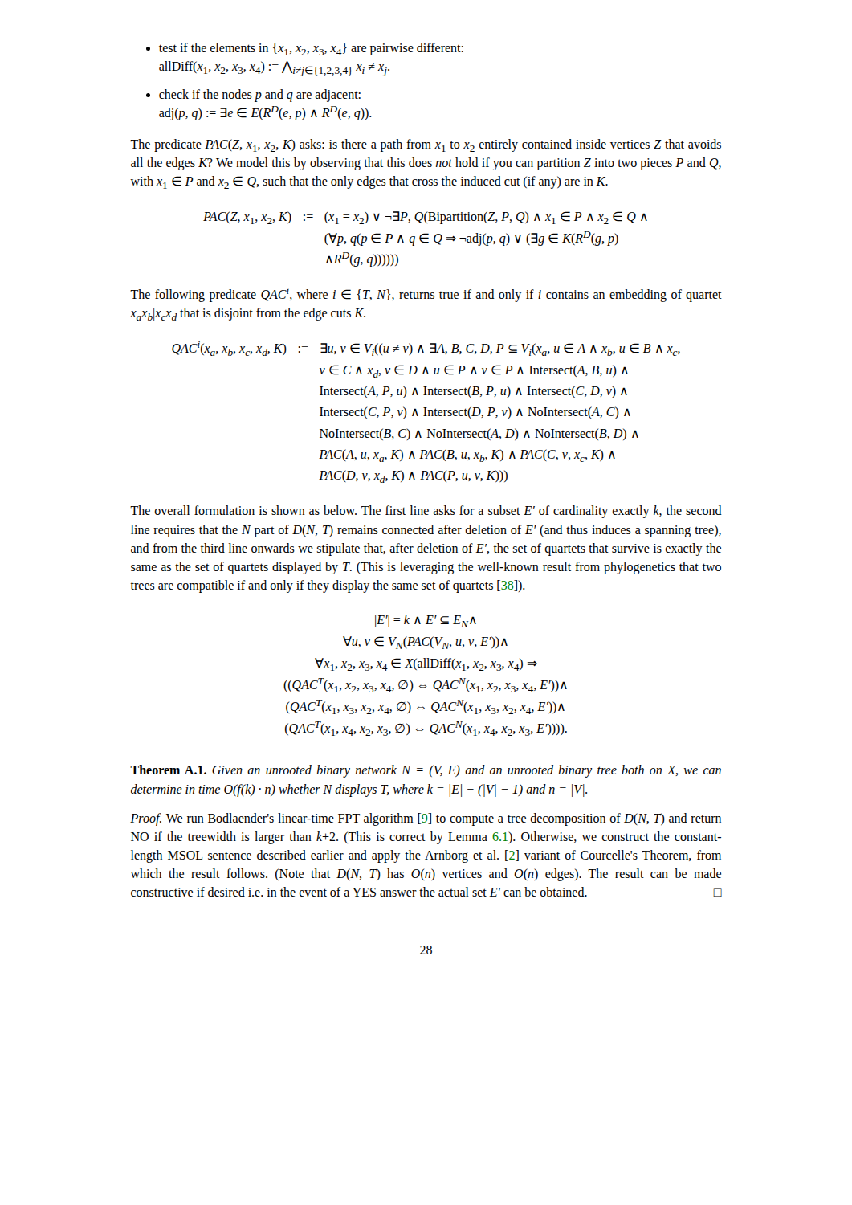test if the elements in {x1, x2, x3, x4} are pairwise different:
allDiff(x1, x2, x3, x4) := ⋀i≠j∈{1,2,3,4} xi ≠ xj.
check if the nodes p and q are adjacent:
adj(p, q) := ∃e ∈ E(RD(e, p) ∧ RD(e, q)).
The predicate PAC(Z, x1, x2, K) asks: is there a path from x1 to x2 entirely contained inside vertices Z that avoids all the edges K? We model this by observing that this does not hold if you can partition Z into two pieces P and Q, with x1 ∈ P and x2 ∈ Q, such that the only edges that cross the induced cut (if any) are in K.
| PAC ( Z , x 1 , x 2 , K ) | := | ( x 1 = x 2 ) ∨ ¬∃ P , Q ( Bipartition ( Z , P , Q ) ∧ x 1 ∈ P ∧ x 2 ∈ Q ∧ |
| | | (∀ p , q ( p ∈ P ∧ q ∈ Q ⇒ ¬ adj ( p , q ) ∨ (∃ g ∈ K ( R D ( g , p ) |
| | | ∧ R D ( g , q )))))) |
The following predicate QACi, where i ∈ {T, N}, returns true if and only if i contains an embedding of quartet xaxb|xcxd that is disjoint from the edge cuts K.
| QAC i ( x a , x b , x c , x d , K ) | := | ∃ u , v ∈ V i (( u ≠ v ) ∧ ∃ A , B , C , D , P ⊆ V i ( x a , u ∈ A ∧ x b , u ∈ B ∧ x c , |
| | | v ∈ C ∧ x d , v ∈ D ∧ u ∈ P ∧ v ∈ P ∧ Intersect ( A , B , u ) ∧ |
| | | Intersect ( A , P , u ) ∧ Intersect ( B , P , u ) ∧ Intersect ( C , D , v ) ∧ |
| | | Intersect ( C , P , v ) ∧ Intersect ( D , P , v ) ∧ NoIntersect ( A , C ) ∧ |
| | | NoIntersect ( B , C ) ∧ NoIntersect ( A , D ) ∧ NoIntersect ( B , D ) ∧ |
| | | PAC ( A , u , x a , K ) ∧ PAC ( B , u , x b , K ) ∧ PAC ( C , v , x c , K ) ∧ |
| | | PAC ( D , v , x d , K ) ∧ PAC ( P , u , v , K ))) |
The overall formulation is shown as below. The first line asks for a subset E′ of cardinality exactly k, the second line requires that the N part of D(N, T) remains connected after deletion of E′ (and thus induces a spanning tree), and from the third line onwards we stipulate that, after deletion of E′, the set of quartets that survive is exactly the same as the set of quartets displayed by T. (This is leveraging the well-known result from phylogenetics that two trees are compatible if and only if they display the same set of quartets [38]).
|E′| = k ∧ E′ ⊆ EN∧
∀u, v ∈ VN(PAC(VN, u, v, E′))∧
∀x1, x2, x3, x4 ∈ X(allDiff(x1, x2, x3, x4) ⇒
((QACT(x1, x2, x3, x4, ∅) ⇔ QACN(x1, x2, x3, x4, E′))∧
(QACT(x1, x3, x2, x4, ∅) ⇔ QACN(x1, x3, x2, x4, E′))∧
(QACT(x1, x4, x2, x3, ∅) ⇔ QACN(x1, x4, x2, x3, E′)))).
Theorem A.1. Given an unrooted binary network N = (V, E) and an unrooted binary tree both on X, we can determine in time O(f(k) · n) whether N displays T, where k = |E| − (|V| − 1) and n = |V|.
Proof. We run Bodlaender's linear-time FPT algorithm [9] to compute a tree decomposition of D(N, T) and return NO if the treewidth is larger than k+2. (This is correct by Lemma 6.1). Otherwise, we construct the constant-length MSOL sentence described earlier and apply the Arnborg et al. [2] variant of Courcelle's Theorem, from which the result follows. (Note that D(N, T) has O(n) vertices and O(n) edges). The result can be made constructive if desired i.e. in the event of a YES answer the actual set E′ can be obtained. □
28